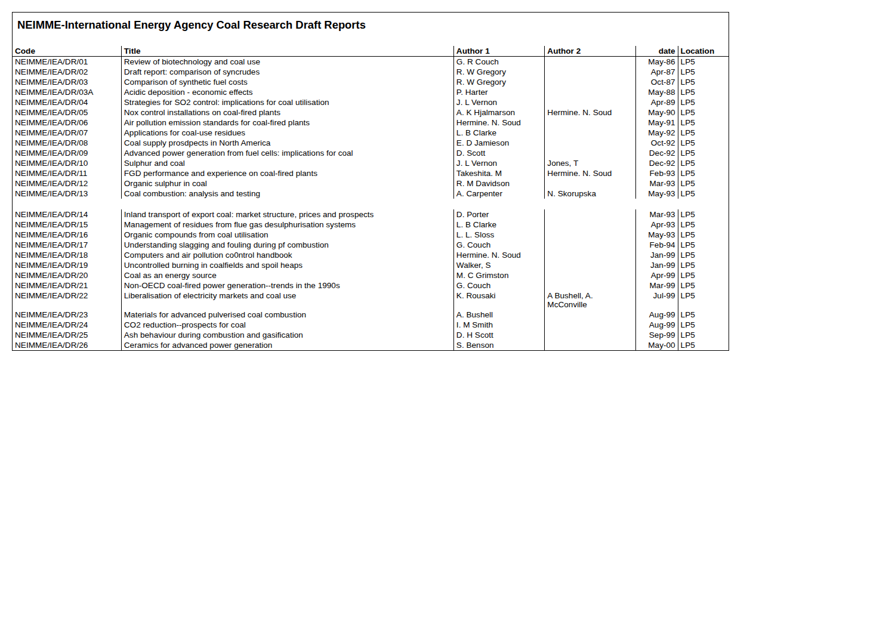NEIMME-International Energy Agency Coal Research Draft Reports
| Code | Title | Author 1 | Author 2 | date | Location |
| --- | --- | --- | --- | --- | --- |
| NEIMME/IEA/DR/01 | Review of biotechnology and coal use | G. R Couch | | May-86 | LP5 |
| NEIMME/IEA/DR/02 | Draft report: comparison of syncrudes | R. W Gregory | | Apr-87 | LP5 |
| NEIMME/IEA/DR/03 | Comparison of synthetic fuel costs | R. W Gregory | | Oct-87 | LP5 |
| NEIMME/IEA/DR/03A | Acidic deposition - economic effects | P. Harter | | May-88 | LP5 |
| NEIMME/IEA/DR/04 | Strategies for SO2 control: implications for coal utilisation | J. L Vernon | | Apr-89 | LP5 |
| NEIMME/IEA/DR/05 | Nox control installations on coal-fired plants | A. K Hjalmarson | Hermine. N. Soud | May-90 | LP5 |
| NEIMME/IEA/DR/06 | Air pollution emission standards for coal-fired plants | Hermine. N. Soud | | May-91 | LP5 |
| NEIMME/IEA/DR/07 | Applications for coal-use residues | L. B Clarke | | May-92 | LP5 |
| NEIMME/IEA/DR/08 | Coal supply prosdpects in North America | E. D Jamieson | | Oct-92 | LP5 |
| NEIMME/IEA/DR/09 | Advanced power generation from fuel cells: implications for coal | D. Scott | | Dec-92 | LP5 |
| NEIMME/IEA/DR/10 | Sulphur and coal | J. L Vernon | Jones, T | Dec-92 | LP5 |
| NEIMME/IEA/DR/11 | FGD performance and experience on coal-fired plants | Takeshita. M | Hermine. N. Soud | Feb-93 | LP5 |
| NEIMME/IEA/DR/12 | Organic sulphur in coal | R. M Davidson | | Mar-93 | LP5 |
| NEIMME/IEA/DR/13 | Coal combustion: analysis and testing | A. Carpenter | N. Skorupska | May-93 | LP5 |
| NEIMME/IEA/DR/14 | Inland transport of export coal: market structure, prices and prospects | D. Porter | | Mar-93 | LP5 |
| NEIMME/IEA/DR/15 | Management of residues from flue gas desulphurisation systems | L. B Clarke | | Apr-93 | LP5 |
| NEIMME/IEA/DR/16 | Organic compounds from coal utilisation | L. L. Sloss | | May-93 | LP5 |
| NEIMME/IEA/DR/17 | Understanding slagging and fouling during pf combustion | G. Couch | | Feb-94 | LP5 |
| NEIMME/IEA/DR/18 | Computers and air pollution co0ntrol handbook | Hermine. N. Soud | | Jan-99 | LP5 |
| NEIMME/IEA/DR/19 | Uncontrolled burning in coalfields and spoil heaps | Walker, S | | Jan-99 | LP5 |
| NEIMME/IEA/DR/20 | Coal as an energy source | M. C Grimston | | Apr-99 | LP5 |
| NEIMME/IEA/DR/21 | Non-OECD coal-fired power generation--trends in the 1990s | G. Couch | | Mar-99 | LP5 |
| NEIMME/IEA/DR/22 | Liberalisation of electricity markets and coal use | K. Rousaki | A Bushell, A. McConville | Jul-99 | LP5 |
| NEIMME/IEA/DR/23 | Materials for advanced pulverised coal combustion | A. Bushell | | Aug-99 | LP5 |
| NEIMME/IEA/DR/24 | CO2 reduction--prospects for coal | I. M Smith | | Aug-99 | LP5 |
| NEIMME/IEA/DR/25 | Ash behaviour during combustion and gasification | D. H Scott | | Sep-99 | LP5 |
| NEIMME/IEA/DR/26 | Ceramics for advanced power generation | S. Benson | | May-00 | LP5 |